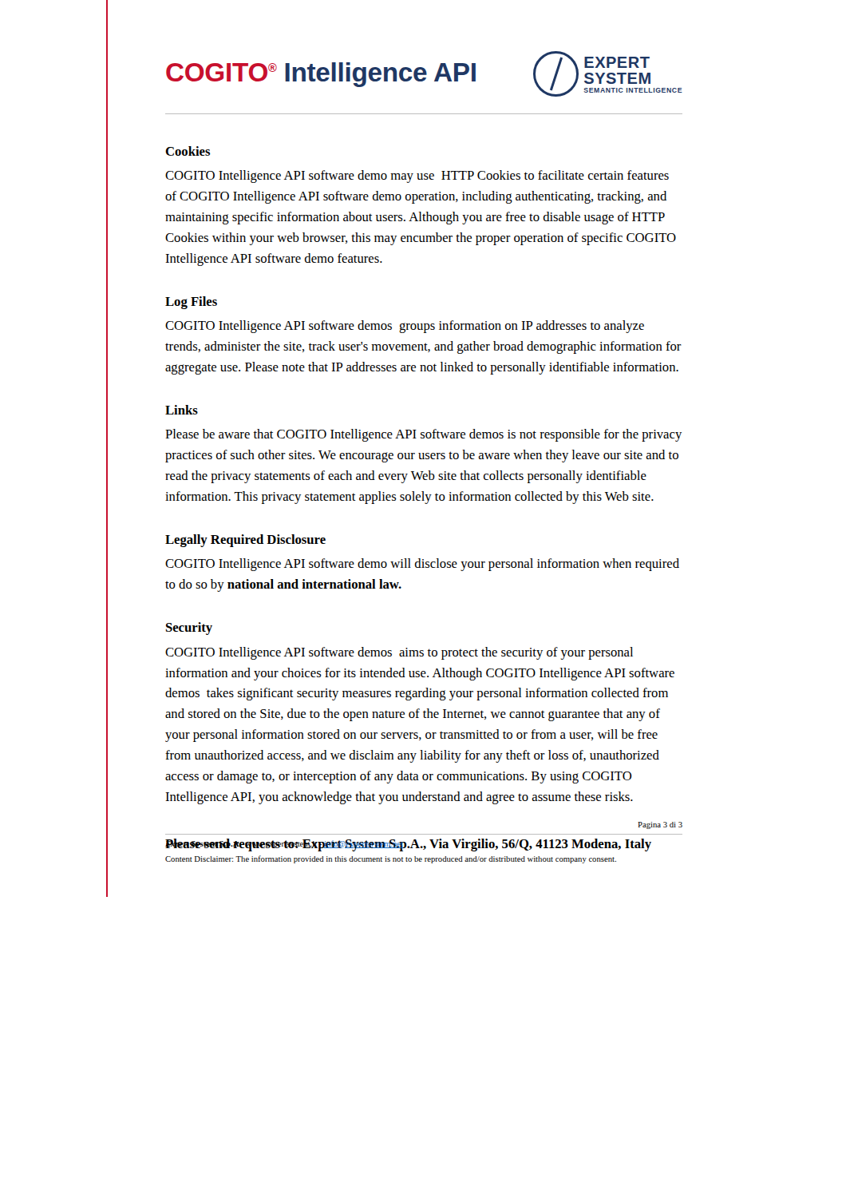COGITO® Intelligence API
EXPERT SYSTEM SEMANTIC INTELLIGENCE
Cookies
COGITO Intelligence API software demo may use HTTP Cookies to facilitate certain features of COGITO Intelligence API software demo operation, including authenticating, tracking, and maintaining specific information about users. Although you are free to disable usage of HTTP Cookies within your web browser, this may encumber the proper operation of specific COGITO Intelligence API software demo features.
Log Files
COGITO Intelligence API software demos groups information on IP addresses to analyze trends, administer the site, track user's movement, and gather broad demographic information for aggregate use. Please note that IP addresses are not linked to personally identifiable information.
Links
Please be aware that COGITO Intelligence API software demos is not responsible for the privacy practices of such other sites. We encourage our users to be aware when they leave our site and to read the privacy statements of each and every Web site that collects personally identifiable information. This privacy statement applies solely to information collected by this Web site.
Legally Required Disclosure
COGITO Intelligence API software demo will disclose your personal information when required to do so by national and international law.
Security
COGITO Intelligence API software demos aims to protect the security of your personal information and your choices for its intended use. Although COGITO Intelligence API software demos takes significant security measures regarding your personal information collected from and stored on the Site, due to the open nature of the Internet, we cannot guarantee that any of your personal information stored on our servers, or transmitted to or from a user, will be free from unauthorized access, and we disclaim any liability for any theft or loss of, unauthorized access or damage to, or interception of any data or communications. By using COGITO Intelligence API, you acknowledge that you understand and agree to assume these risks.
Please send requests to: Expert System S.p.A., Via Virgilio, 56/Q, 41123 Modena, Italy
Pagina 3 di 3
Expert System S.p.A. www.expertsystem.it - info@expertsystem.net
Content Disclaimer: The information provided in this document is not to be reproduced and/or distributed without company consent.